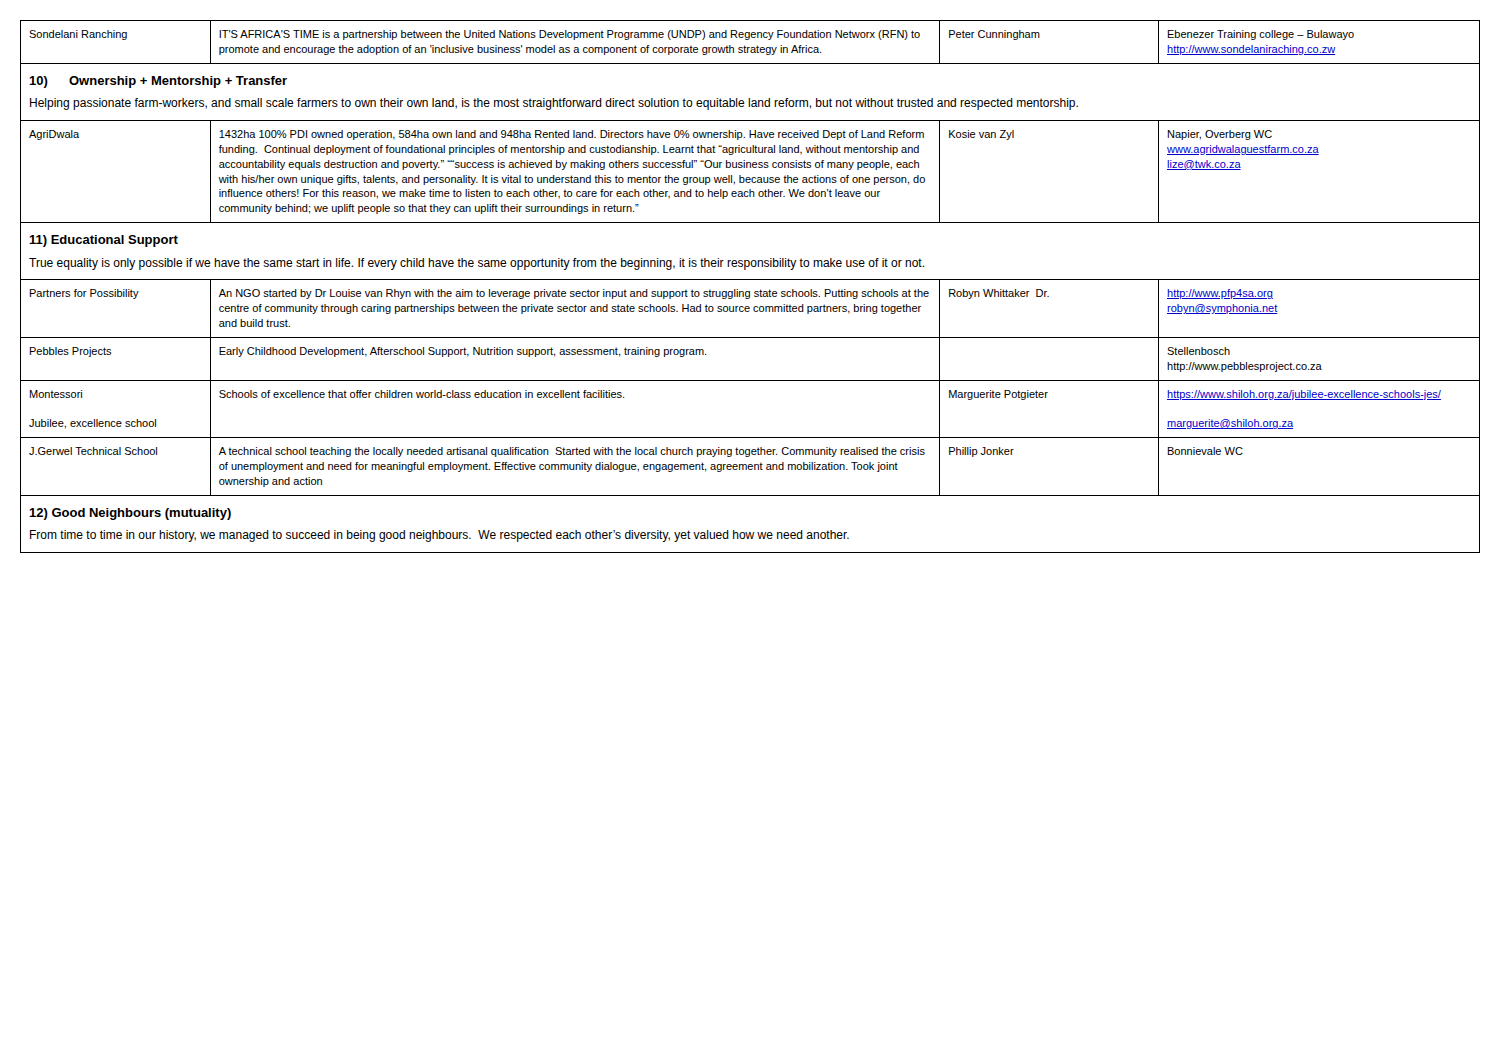| Sondelani Ranching | IT'S AFRICA'S TIME is a partnership between the United Nations Development Programme (UNDP) and Regency Foundation Networx (RFN) to promote and encourage the adoption of an 'inclusive business' model as a component of corporate growth strategy in Africa. | Peter Cunningham | Ebenezer Training college – Bulawayo http://www.sondelaniraching.co.zw |
| 10) Ownership + Mentorship + Transfer Helping passionate farm-workers, and small scale farmers to own their own land, is the most straightforward direct solution to equitable land reform, but not without trusted and respected mentorship. |
| AgriDwala | 1432ha 100% PDI owned operation, 584ha own land and 948ha Rented land. Directors have 0% ownership. Have received Dept of Land Reform funding. Continual deployment of foundational principles of mentorship and custodianship. Learnt that “agricultural land, without mentorship and accountability equals destruction and poverty.” ““success is achieved by making others successful” “Our business consists of many people, each with his/her own unique gifts, talents, and personality. It is vital to understand this to mentor the group well, because the actions of one person, do influence others! For this reason, we make time to listen to each other, to care for each other, and to help each other. We don’t leave our community behind; we uplift people so that they can uplift their surroundings in return.” | Kosie van Zyl | Napier, Overberg WC www.agridwalaguestfarm.co.za lize@twk.co.za |
| 11) Educational Support True equality is only possible if we have the same start in life. If every child have the same opportunity from the beginning, it is their responsibility to make use of it or not. |
| Partners for Possibility | An NGO started by Dr Louise van Rhyn with the aim to leverage private sector input and support to struggling state schools. Putting schools at the centre of community through caring partnerships between the private sector and state schools. Had to source committed partners, bring together and build trust. | Robyn Whittaker Dr. | http://www.pfp4sa.org robyn@symphonia.net |
| Pebbles Projects | Early Childhood Development, Afterschool Support, Nutrition support, assessment, training program. | | Stellenbosch http://www.pebblesproject.co.za |
| Montessori Jubilee, excellence school | Schools of excellence that offer children world-class education in excellent facilities. | Marguerite Potgieter | https://www.shiloh.org.za/jubilee-excellence-schools-jes/ marguerite@shiloh.org.za |
| J.Gerwel Technical School | A technical school teaching the locally needed artisanal qualification Started with the local church praying together. Community realised the crisis of unemployment and need for meaningful employment. Effective community dialogue, engagement, agreement and mobilization. Took joint ownership and action | Phillip Jonker | Bonnievale WC |
| 12) Good Neighbours (mutuality) From time to time in our history, we managed to succeed in being good neighbours. We respected each other’s diversity, yet valued how we need another. |